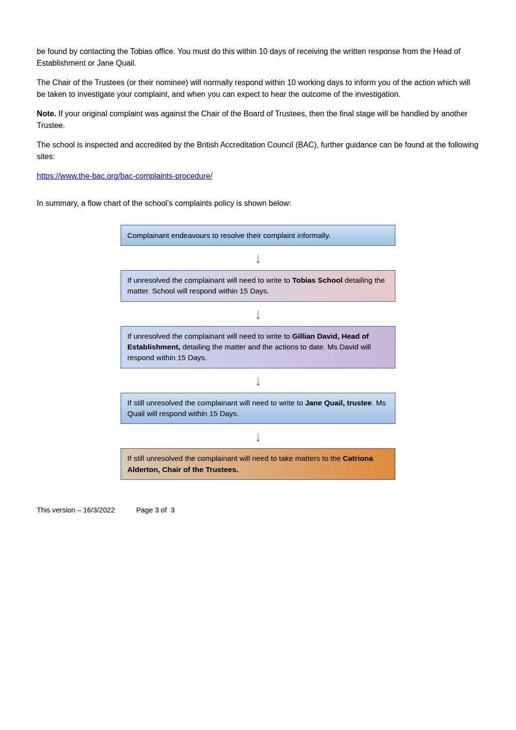be found by contacting the Tobias office. You must do this within 10 days of receiving the written response from the Head of Establishment or Jane Quail.
The Chair of the Trustees (or their nominee) will normally respond within 10 working days to inform you of the action which will be taken to investigate your complaint, and when you can expect to hear the outcome of the investigation.
Note. If your original complaint was against the Chair of the Board of Trustees, then the final stage will be handled by another Trustee.
The school is inspected and accredited by the British Accreditation Council (BAC), further guidance can be found at the following sites:
https://www.the-bac.org/bac-complaints-procedure/
In summary, a flow chart of the school’s complaints policy is shown below:
Complainant endeavours to resolve their complaint informally.
↓
If unresolved the complainant will need to write to Tobias School detailing the matter. School will respond within 15 Days.
↓
If unresolved the complainant will need to write to Gillian David, Head of Establishment, detailing the matter and the actions to date. Ms David will respond within 15 Days.
↓
If still unresolved the complainant will need to write to Jane Quail, trustee. Ms Quail will respond within 15 Days.
↓
If still unresolved the complainant will need to take matters to the Catriona Alderton, Chair of the Trustees.
This version – 16/3/2022 Page 3 of 3